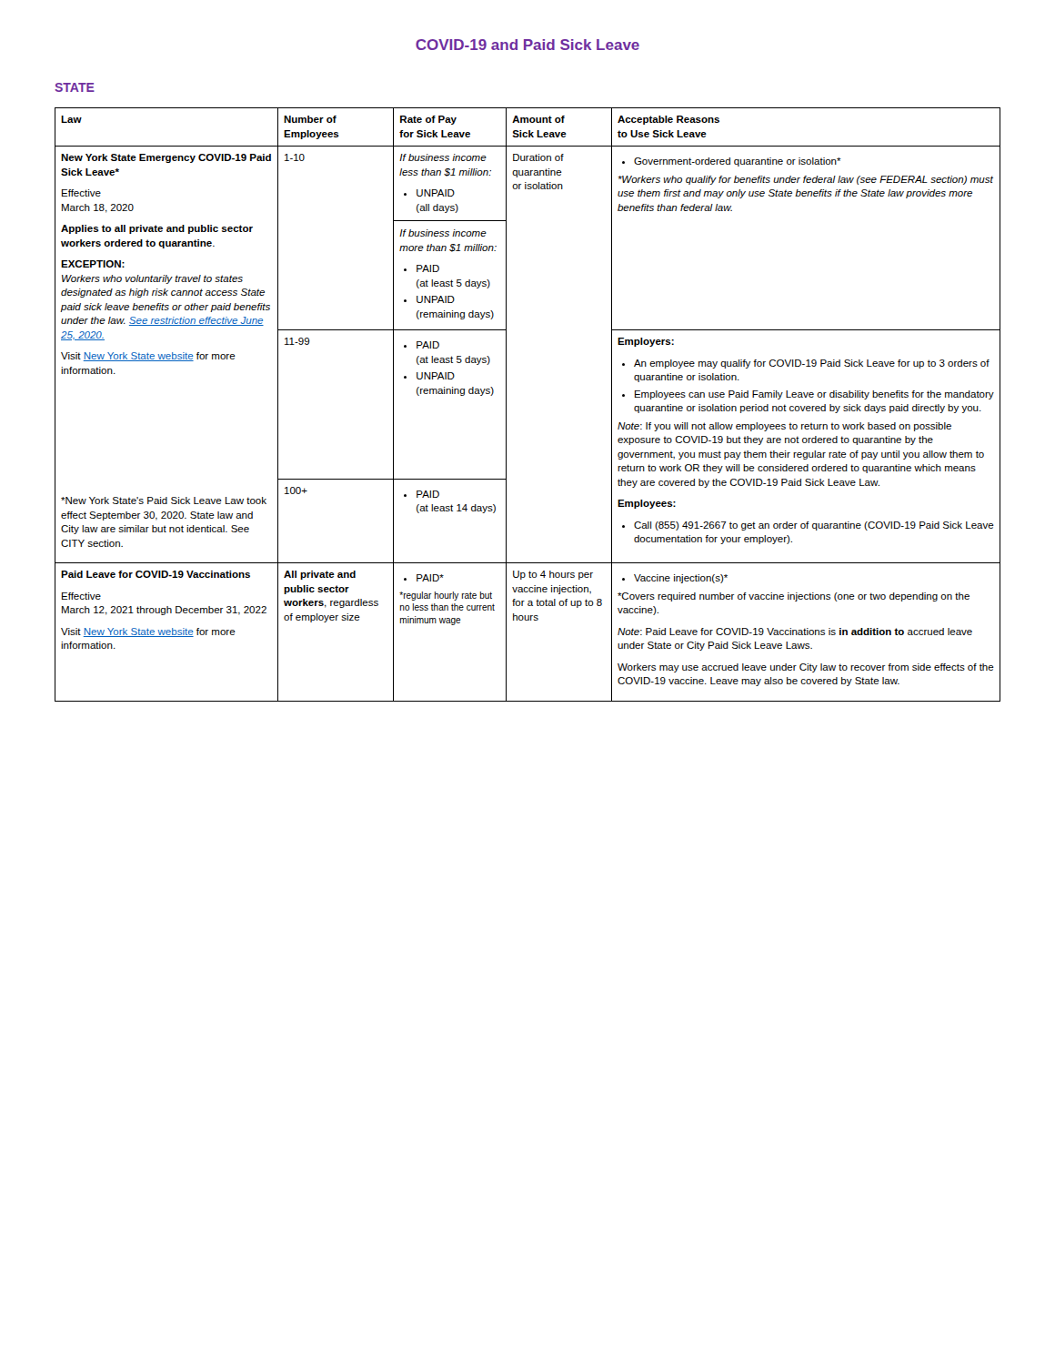COVID-19 and Paid Sick Leave
STATE
| Law | Number of Employees | Rate of Pay for Sick Leave | Amount of Sick Leave | Acceptable Reasons to Use Sick Leave |
| --- | --- | --- | --- | --- |
| New York State Emergency COVID-19 Paid Sick Leave* Effective March 18, 2020 Applies to all private and public sector workers ordered to quarantine . EXCEPTION: Workers who voluntarily travel to states designated as high risk cannot access State paid sick leave benefits or other paid benefits under the law. See restriction effective June 25, 2020. Visit New York State website for more information. *New York State's Paid Sick Leave Law took effect September 30, 2020. State law and City law are similar but not identical. See CITY section. | 1-10 | If business income less than $1 million: UNPAID (all days) If business income more than $1 million: PAID (at least 5 days) UNPAID (remaining days) | Duration of quarantine or isolation | Government-ordered quarantine or isolation* *Workers who qualify for benefits under federal law (see FEDERAL section) must use them first and may only use State benefits if the State law provides more benefits than federal law. |
| 11-99 | PAID (at least 5 days) UNPAID (remaining days) | Employers: An employee may qualify for COVID-19 Paid Sick Leave for up to 3 orders of quarantine or isolation. Employees can use Paid Family Leave or disability benefits for the mandatory quarantine or isolation period not covered by sick days paid directly by you. Note : If you will not allow employees to return to work based on possible exposure to COVID-19 but they are not ordered to quarantine by the government, you must pay them their regular rate of pay until you allow them to return to work OR they will be considered ordered to quarantine which means they are covered by the COVID-19 Paid Sick Leave Law. Employees: Call (855) 491-2667 to get an order of quarantine (COVID-19 Paid Sick Leave documentation for your employer). |
| 100+ | PAID (at least 14 days) |
| Paid Leave for COVID-19 Vaccinations Effective March 12, 2021 through December 31, 2022 Visit New York State website for more information. | All private and public sector workers , regardless of employer size | PAID* *regular hourly rate but no less than the current minimum wage | Up to 4 hours per vaccine injection, for a total of up to 8 hours | Vaccine injection(s)* *Covers required number of vaccine injections (one or two depending on the vaccine). Note : Paid Leave for COVID-19 Vaccinations is in addition to accrued leave under State or City Paid Sick Leave Laws. Workers may use accrued leave under City law to recover from side effects of the COVID-19 vaccine. Leave may also be covered by State law. |